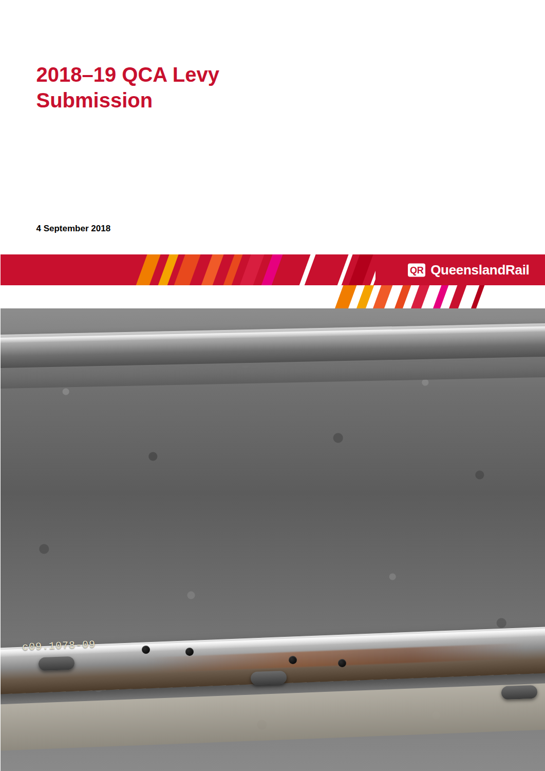2018–19 QCA Levy Submission
4 September 2018
QRQueenslandRail
c09.1078-09